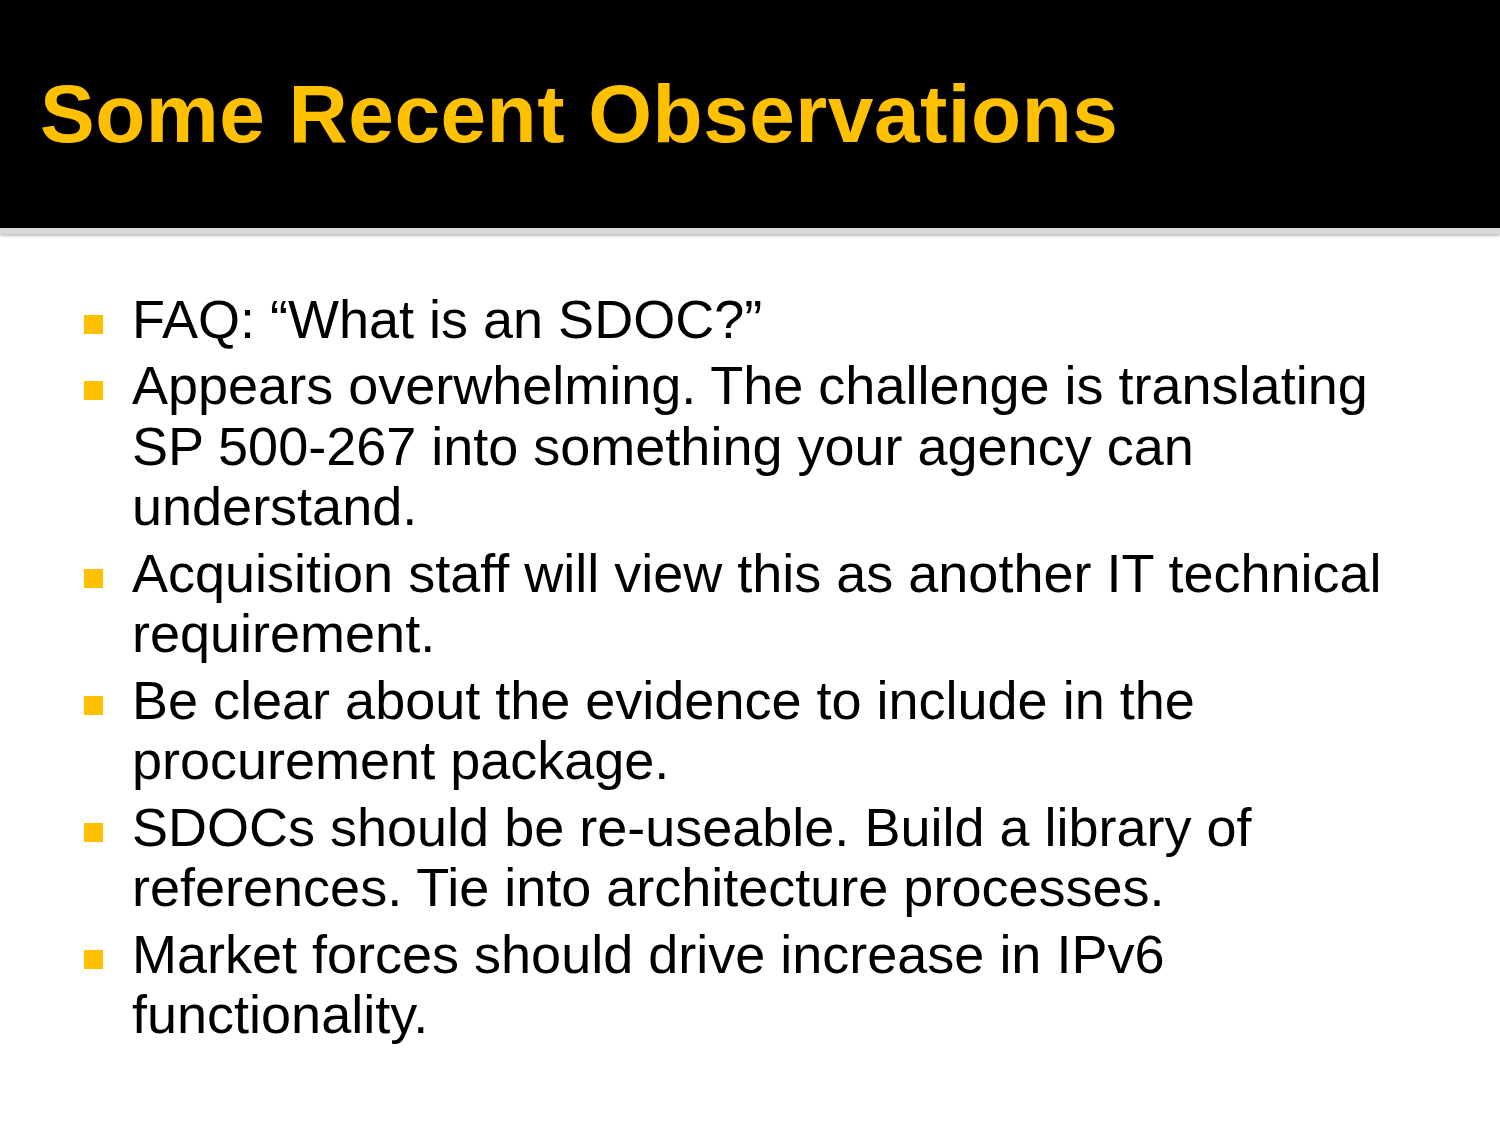Some Recent Observations
FAQ: “What is an SDOC?”
Appears overwhelming. The challenge is translating SP 500-267 into something your agency can understand.
Acquisition staff will view this as another IT technical requirement.
Be clear about the evidence to include in the procurement package.
SDOCs should be re-useable. Build a library of references. Tie into architecture processes.
Market forces should drive increase in IPv6 functionality.